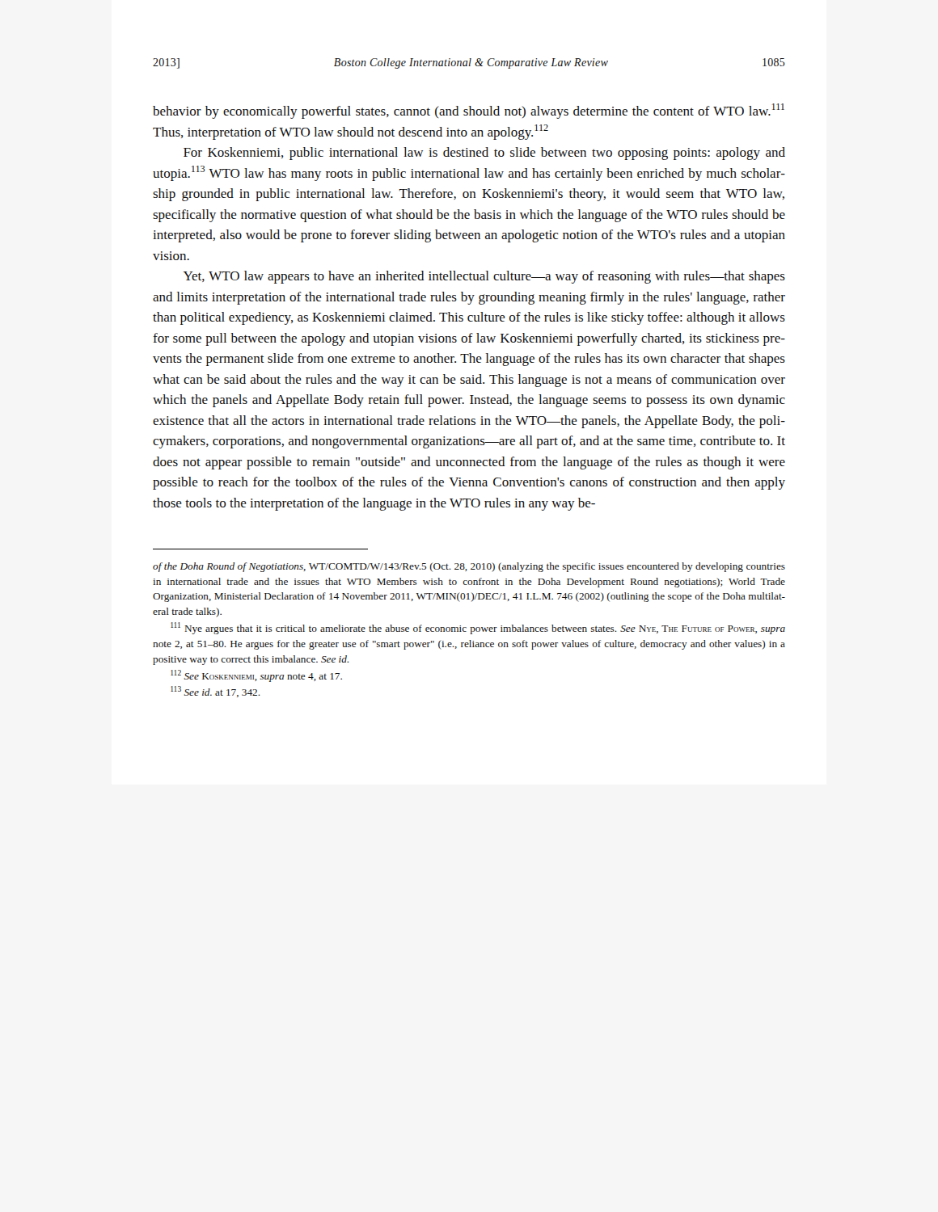2013] Boston College International & Comparative Law Review 1085
behavior by economically powerful states, cannot (and should not) always determine the content of WTO law.111 Thus, interpretation of WTO law should not descend into an apology.112
For Koskenniemi, public international law is destined to slide between two opposing points: apology and utopia.113 WTO law has many roots in public international law and has certainly been enriched by much scholarship grounded in public international law. Therefore, on Koskenniemi's theory, it would seem that WTO law, specifically the normative question of what should be the basis in which the language of the WTO rules should be interpreted, also would be prone to forever sliding between an apologetic notion of the WTO's rules and a utopian vision.
Yet, WTO law appears to have an inherited intellectual culture—a way of reasoning with rules—that shapes and limits interpretation of the international trade rules by grounding meaning firmly in the rules' language, rather than political expediency, as Koskenniemi claimed. This culture of the rules is like sticky toffee: although it allows for some pull between the apology and utopian visions of law Koskenniemi powerfully charted, its stickiness prevents the permanent slide from one extreme to another. The language of the rules has its own character that shapes what can be said about the rules and the way it can be said. This language is not a means of communication over which the panels and Appellate Body retain full power. Instead, the language seems to possess its own dynamic existence that all the actors in international trade relations in the WTO—the panels, the Appellate Body, the policymakers, corporations, and nongovernmental organizations—are all part of, and at the same time, contribute to. It does not appear possible to remain "outside" and unconnected from the language of the rules as though it were possible to reach for the toolbox of the rules of the Vienna Convention's canons of construction and then apply those tools to the interpretation of the language in the WTO rules in any way be-
of the Doha Round of Negotiations, WT/COMTD/W/143/Rev.5 (Oct. 28, 2010) (analyzing the specific issues encountered by developing countries in international trade and the issues that WTO Members wish to confront in the Doha Development Round negotiations); World Trade Organization, Ministerial Declaration of 14 November 2011, WT/MIN(01)/DEC/1, 41 I.L.M. 746 (2002) (outlining the scope of the Doha multilateral trade talks).
111 Nye argues that it is critical to ameliorate the abuse of economic power imbalances between states. See Nye, The Future of Power, supra note 2, at 51–80. He argues for the greater use of "smart power" (i.e., reliance on soft power values of culture, democracy and other values) in a positive way to correct this imbalance. See id.
112 See Koskenniemi, supra note 4, at 17.
113 See id. at 17, 342.